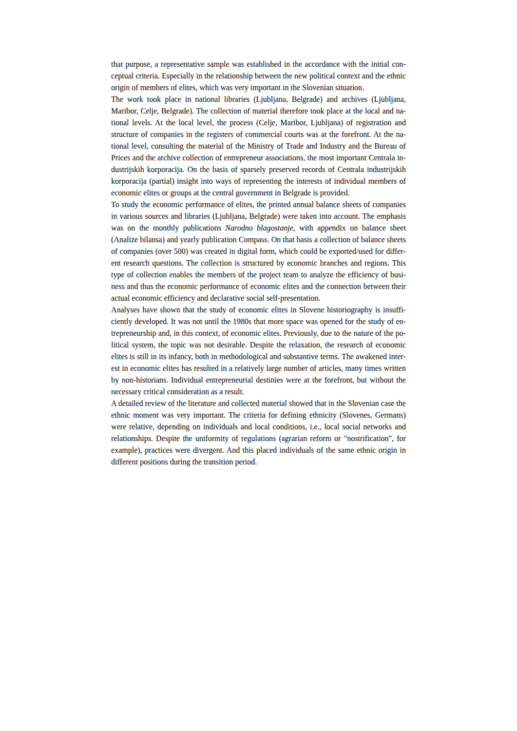that purpose, a representative sample was established in the accordance with the initial conceptual criteria. Especially in the relationship between the new political context and the ethnic origin of members of elites, which was very important in the Slovenian situation.
The work took place in national libraries (Ljubljana, Belgrade) and archives (Ljubljana, Maribor, Celje, Belgrade). The collection of material therefore took place at the local and national levels. At the local level, the process (Celje, Maribor, Ljubljana) of registration and structure of companies in the registers of commercial courts was at the forefront. At the national level, consulting the material of the Ministry of Trade and Industry and the Bureau of Prices and the archive collection of entrepreneur associations, the most important Centrala industrijskih korporacija. On the basis of sparsely preserved records of Centrala industrijskih korporacija (partial) insight into ways of representing the interests of individual members of economic elites or groups at the central government in Belgrade is provided.
To study the economic performance of elites, the printed annual balance sheets of companies in various sources and libraries (Ljubljana, Belgrade) were taken into account. The emphasis was on the monthly publications Narodno blagostanje, with appendix on balance sheet (Analize bilansa) and yearly publication Compass. On that basis a collection of balance sheets of companies (over 500) was created in digital form, which could be exported/used for different research questions. The collection is structured by economic branches and regions. This type of collection enables the members of the project team to analyze the efficiency of business and thus the economic performance of economic elites and the connection between their actual economic efficiency and declarative social self-presentation.
Analyses have shown that the study of economic elites in Slovene historiography is insufficiently developed. It was not until the 1980s that more space was opened for the study of entrepreneurship and, in this context, of economic elites. Previously, due to the nature of the political system, the topic was not desirable. Despite the relaxation, the research of economic elites is still in its infancy, both in methodological and substantive terms. The awakened interest in economic elites has resulted in a relatively large number of articles, many times written by non-historians. Individual entrepreneurial destinies were at the forefront, but without the necessary critical consideration as a result.
A detailed review of the literature and collected material showed that in the Slovenian case the ethnic moment was very important. The criteria for defining ethnicity (Slovenes, Germans) were relative, depending on individuals and local conditions, i.e., local social networks and relationships. Despite the uniformity of regulations (agrarian reform or "nostrification", for example), practices were divergent. And this placed individuals of the same ethnic origin in different positions during the transition period.